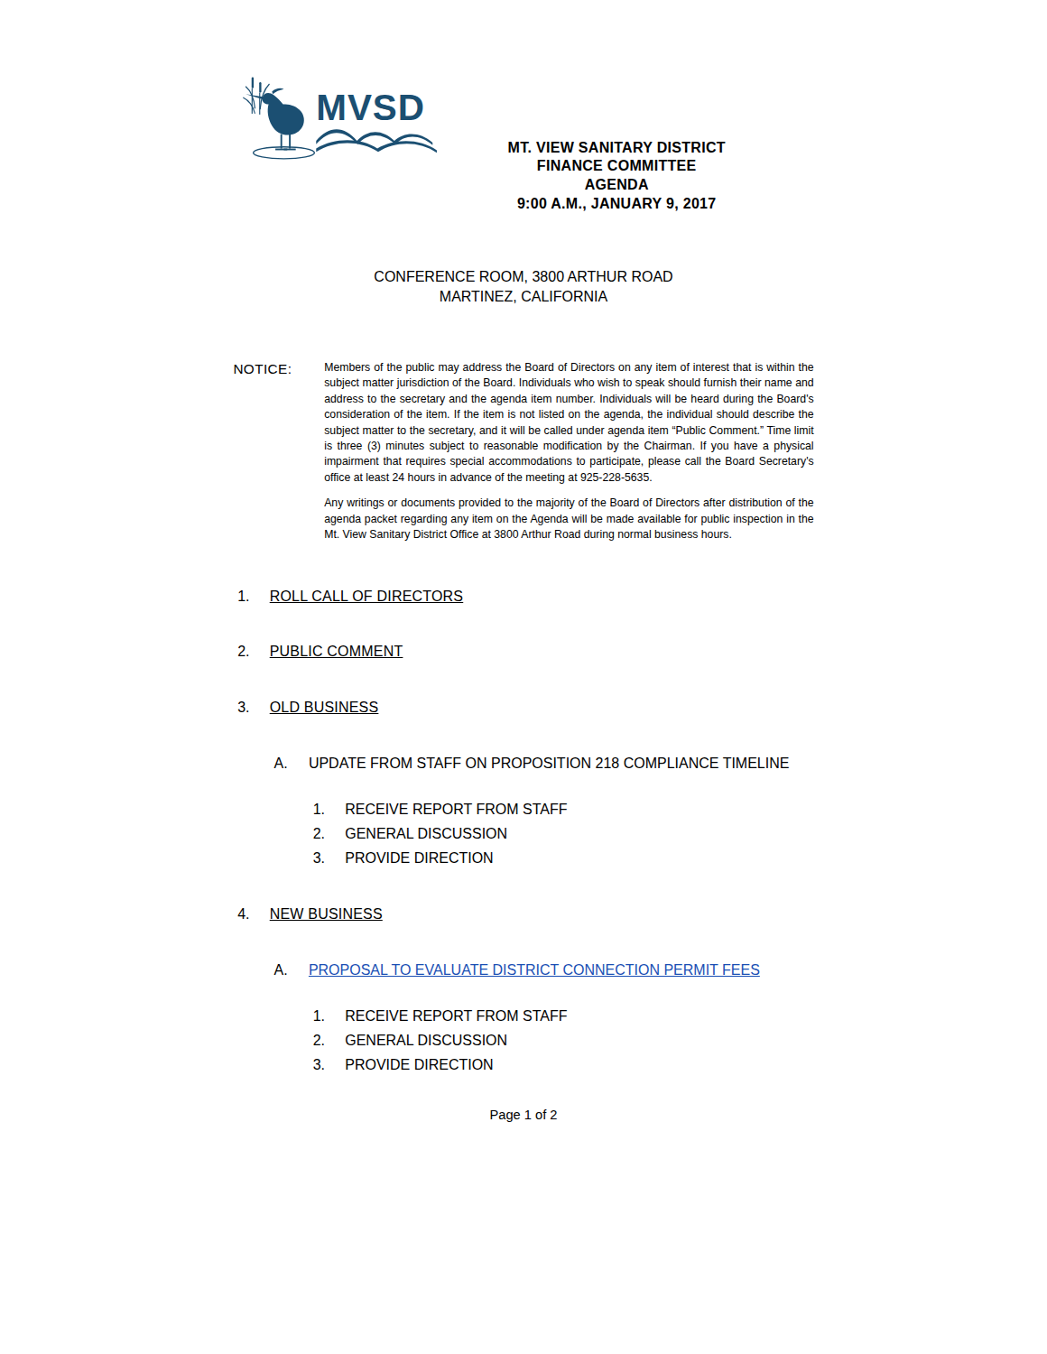MVSD
MT. VIEW SANITARY DISTRICT
FINANCE COMMITTEE
AGENDA
9:00 A.M., JANUARY 9, 2017
CONFERENCE ROOM, 3800 ARTHUR ROAD
MARTINEZ, CALIFORNIA
NOTICE:
Members of the public may address the Board of Directors on any item of interest that is within the subject matter jurisdiction of the Board. Individuals who wish to speak should furnish their name and address to the secretary and the agenda item number. Individuals will be heard during the Board's consideration of the item. If the item is not listed on the agenda, the individual should describe the subject matter to the secretary, and it will be called under agenda item “Public Comment.” Time limit is three (3) minutes subject to reasonable modification by the Chairman. If you have a physical impairment that requires special accommodations to participate, please call the Board Secretary's office at least 24 hours in advance of the meeting at 925-228-5635.
Any writings or documents provided to the majority of the Board of Directors after distribution of the agenda packet regarding any item on the Agenda will be made available for public inspection in the Mt. View Sanitary District Office at 3800 Arthur Road during normal business hours.
ROLL CALL OF DIRECTORS
PUBLIC COMMENT
OLD BUSINESS
UPDATE FROM STAFF ON PROPOSITION 218 COMPLIANCE TIMELINE
RECEIVE REPORT FROM STAFF
GENERAL DISCUSSION
PROVIDE DIRECTION
NEW BUSINESS
PROPOSAL TO EVALUATE DISTRICT CONNECTION PERMIT FEES
RECEIVE REPORT FROM STAFF
GENERAL DISCUSSION
PROVIDE DIRECTION
Page 1 of 2